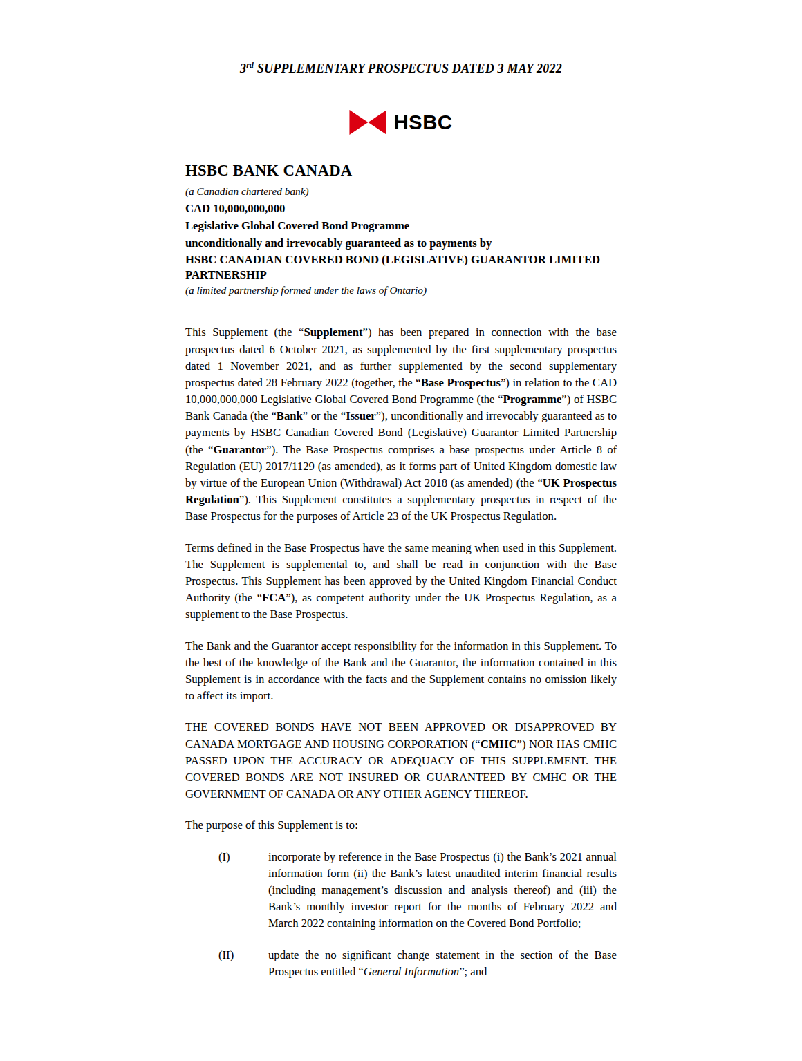3rd SUPPLEMENTARY PROSPECTUS DATED 3 MAY 2022
HSBC
HSBC BANK CANADA
(a Canadian chartered bank)
CAD 10,000,000,000
Legislative Global Covered Bond Programme
unconditionally and irrevocably guaranteed as to payments by
HSBC CANADIAN COVERED BOND (LEGISLATIVE) GUARANTOR LIMITED
PARTNERSHIP
(a limited partnership formed under the laws of Ontario)
This Supplement (the “Supplement”) has been prepared in connection with the base prospectus dated 6 October 2021, as supplemented by the first supplementary prospectus dated 1 November 2021, and as further supplemented by the second supplementary prospectus dated 28 February 2022 (together, the “Base Prospectus”) in relation to the CAD 10,000,000,000 Legislative Global Covered Bond Programme (the “Programme”) of HSBC Bank Canada (the “Bank” or the “Issuer”), unconditionally and irrevocably guaranteed as to payments by HSBC Canadian Covered Bond (Legislative) Guarantor Limited Partnership (the “Guarantor”). The Base Prospectus comprises a base prospectus under Article 8 of Regulation (EU) 2017/1129 (as amended), as it forms part of United Kingdom domestic law by virtue of the European Union (Withdrawal) Act 2018 (as amended) (the “UK Prospectus Regulation”). This Supplement constitutes a supplementary prospectus in respect of the Base Prospectus for the purposes of Article 23 of the UK Prospectus Regulation.
Terms defined in the Base Prospectus have the same meaning when used in this Supplement. The Supplement is supplemental to, and shall be read in conjunction with the Base Prospectus. This Supplement has been approved by the United Kingdom Financial Conduct Authority (the “FCA”), as competent authority under the UK Prospectus Regulation, as a supplement to the Base Prospectus.
The Bank and the Guarantor accept responsibility for the information in this Supplement. To the best of the knowledge of the Bank and the Guarantor, the information contained in this Supplement is in accordance with the facts and the Supplement contains no omission likely to affect its import.
THE COVERED BONDS HAVE NOT BEEN APPROVED OR DISAPPROVED BY CANADA MORTGAGE AND HOUSING CORPORATION (“CMHC”) NOR HAS CMHC PASSED UPON THE ACCURACY OR ADEQUACY OF THIS SUPPLEMENT. THE COVERED BONDS ARE NOT INSURED OR GUARANTEED BY CMHC OR THE GOVERNMENT OF CANADA OR ANY OTHER AGENCY THEREOF.
The purpose of this Supplement is to:
(I) incorporate by reference in the Base Prospectus (i) the Bank’s 2021 annual information form (ii) the Bank’s latest unaudited interim financial results (including management’s discussion and analysis thereof) and (iii) the Bank’s monthly investor report for the months of February 2022 and March 2022 containing information on the Covered Bond Portfolio;
(II) update the no significant change statement in the section of the Base Prospectus entitled “General Information”; and